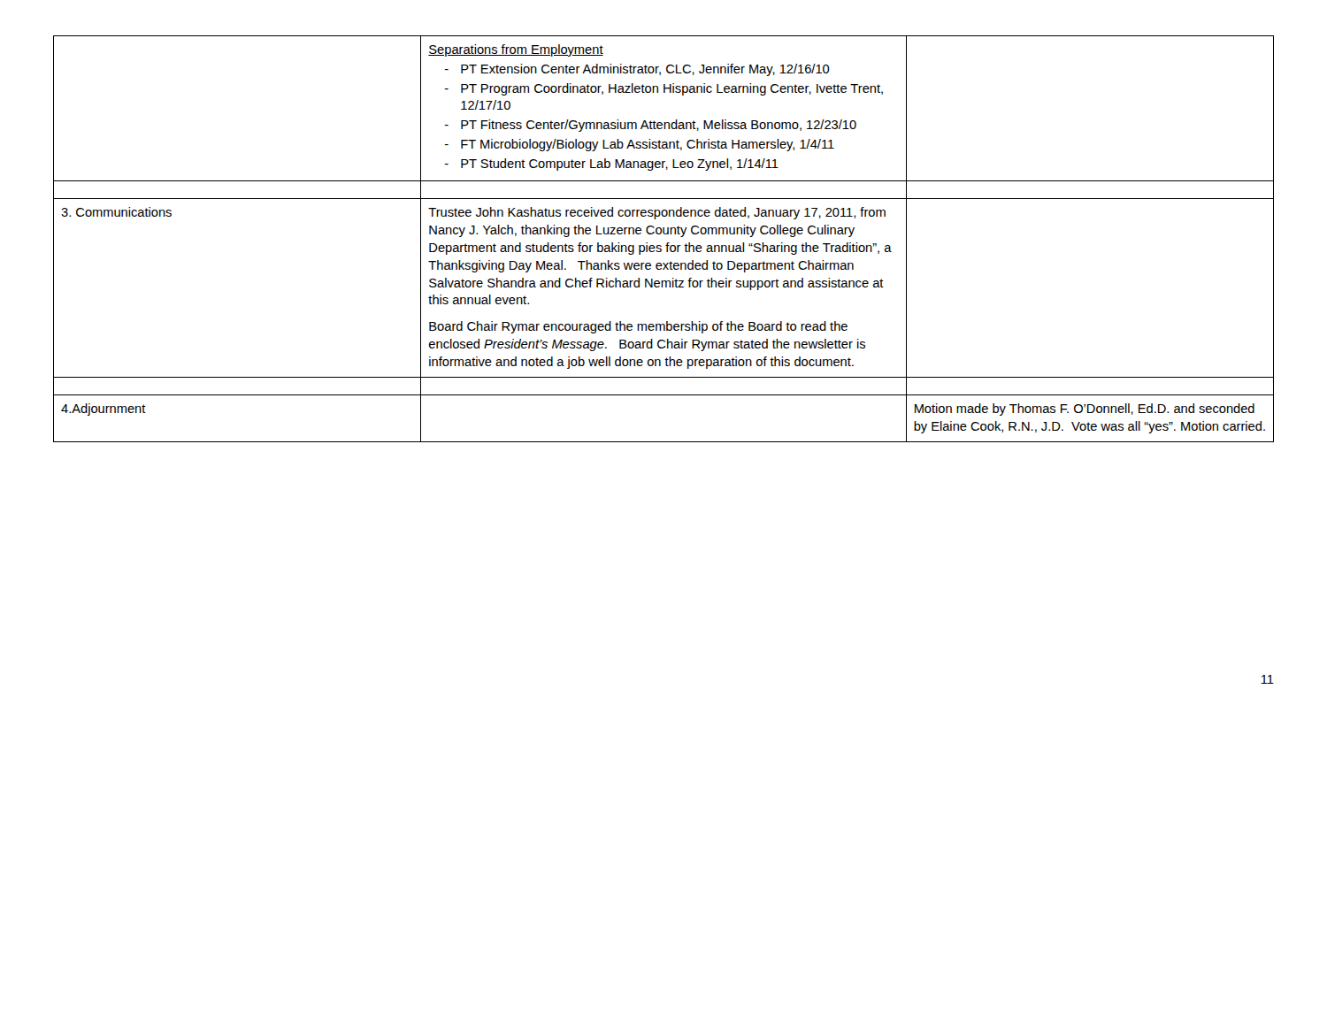| | Separations from Employment PT Extension Center Administrator, CLC, Jennifer May, 12/16/10 PT Program Coordinator, Hazleton Hispanic Learning Center, Ivette Trent, 12/17/10 PT Fitness Center/Gymnasium Attendant, Melissa Bonomo, 12/23/10 FT Microbiology/Biology Lab Assistant, Christa Hamersley, 1/4/11 PT Student Computer Lab Manager, Leo Zynel, 1/14/11 | |
| 3. Communications | Trustee John Kashatus received correspondence dated, January 17, 2011, from Nancy J. Yalch, thanking the Luzerne County Community College Culinary Department and students for baking pies for the annual “Sharing the Tradition”, a Thanksgiving Day Meal. Thanks were extended to Department Chairman Salvatore Shandra and Chef Richard Nemitz for their support and assistance at this annual event. Board Chair Rymar encouraged the membership of the Board to read the enclosed President’s Message . Board Chair Rymar stated the newsletter is informative and noted a job well done on the preparation of this document. | |
| 4.Adjournment | | Motion made by Thomas F. O’Donnell, Ed.D. and seconded by Elaine Cook, R.N., J.D. Vote was all “yes”. Motion carried. |
11